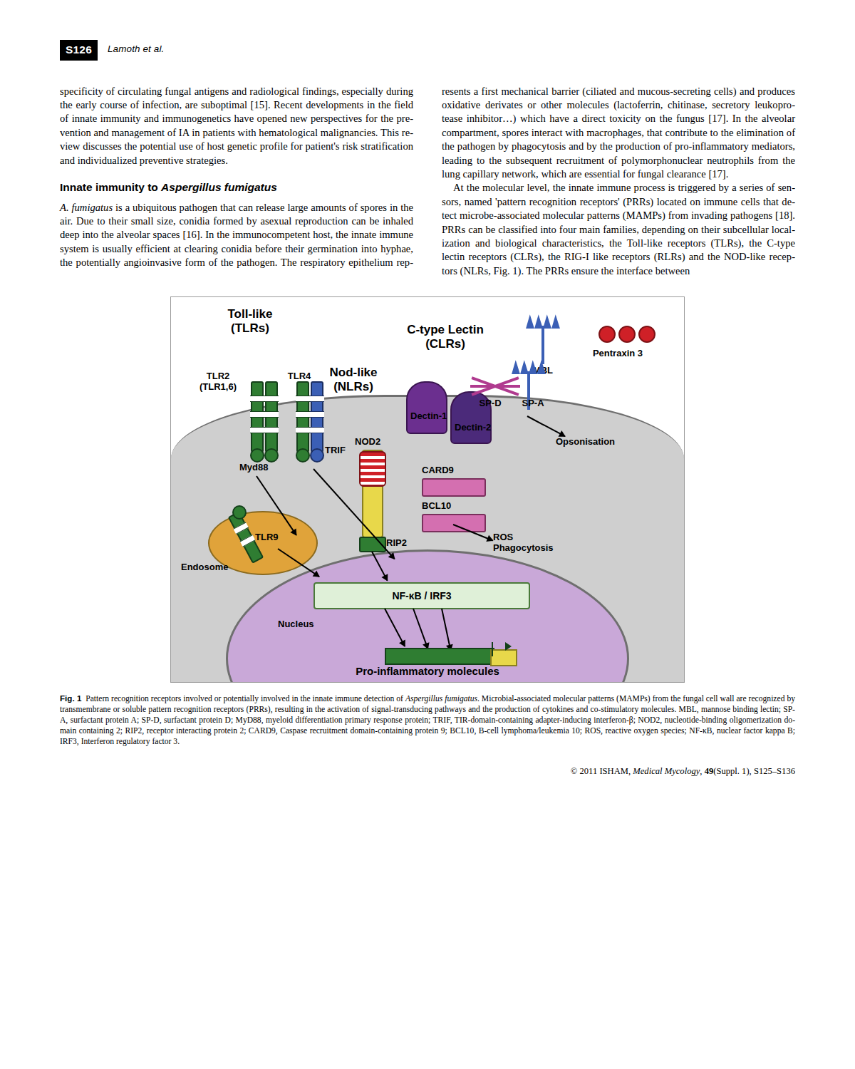S126
Lamoth et al.
specificity of circulating fungal antigens and radiological findings, especially during the early course of infection, are suboptimal [15]. Recent developments in the field of innate immunity and immunogenetics have opened new perspectives for the prevention and management of IA in patients with hematological malignancies. This review discusses the potential use of host genetic profile for patient's risk stratification and individualized preventive strategies.
Innate immunity to Aspergillus fumigatus
A. fumigatus is a ubiquitous pathogen that can release large amounts of spores in the air. Due to their small size, conidia formed by asexual reproduction can be inhaled deep into the alveolar spaces [16]. In the immunocompetent host, the innate immune system is usually efficient at clearing conidia before their germination into hyphae, the potentially angioinvasive form of the pathogen. The respiratory epithelium represents a first mechanical barrier (ciliated and mucous-secreting cells) and produces oxidative derivates or other molecules (lactoferrin, chitinase, secretory leukoprotease inhibitor…) which have a direct toxicity on the fungus [17]. In the alveolar compartment, spores interact with macrophages, that contribute to the elimination of the pathogen by phagocytosis and by the production of pro-inflammatory mediators, leading to the subsequent recruitment of polymorphonuclear neutrophils from the lung capillary network, which are essential for fungal clearance [17].
At the molecular level, the innate immune process is triggered by a series of sensors, named 'pattern recognition receptors' (PRRs) located on immune cells that detect microbe-associated molecular patterns (MAMPs) from invading pathogens [18]. PRRs can be classified into four main families, depending on their subcellular localization and biological characteristics, the Toll-like receptors (TLRs), the C-type lectin receptors (CLRs), the RIG-I like receptors (RLRs) and the NOD-like receptors (NLRs, Fig. 1). The PRRs ensure the interface between
Toll-like
(TLRs)
C-type Lectin
(CLRs)
Nod-like
(NLRs)
TLR2
(TLR1,6)
TLR4
TRIF
Myd88
TLR9
Endosome
NOD2
RIP2
CARD9
BCL10
ROS
Phagocytosis
Dectin-1
Dectin-2
MBL
SP-D
SP-A
Pentraxin 3
Opsonisation
NF-κB / IRF3
Nucleus
Pro-inflammatory molecules
Fig. 1 Pattern recognition receptors involved or potentially involved in the innate immune detection of Aspergillus fumigatus. Microbial-associated molecular patterns (MAMPs) from the fungal cell wall are recognized by transmembrane or soluble pattern recognition receptors (PRRs), resulting in the activation of signal-transducing pathways and the production of cytokines and co-stimulatory molecules. MBL, mannose binding lectin; SP-A, surfactant protein A; SP-D, surfactant protein D; MyD88, myeloid differentiation primary response protein; TRIF, TIR-domain-containing adapter-inducing interferon-β; NOD2, nucleotide-binding oligomerization domain containing 2; RIP2, receptor interacting protein 2; CARD9, Caspase recruitment domain-containing protein 9; BCL10, B-cell lymphoma/leukemia 10; ROS, reactive oxygen species; NF-κB, nuclear factor kappa B; IRF3, Interferon regulatory factor 3.
© 2011 ISHAM, Medical Mycology, 49(Suppl. 1), S125–S136